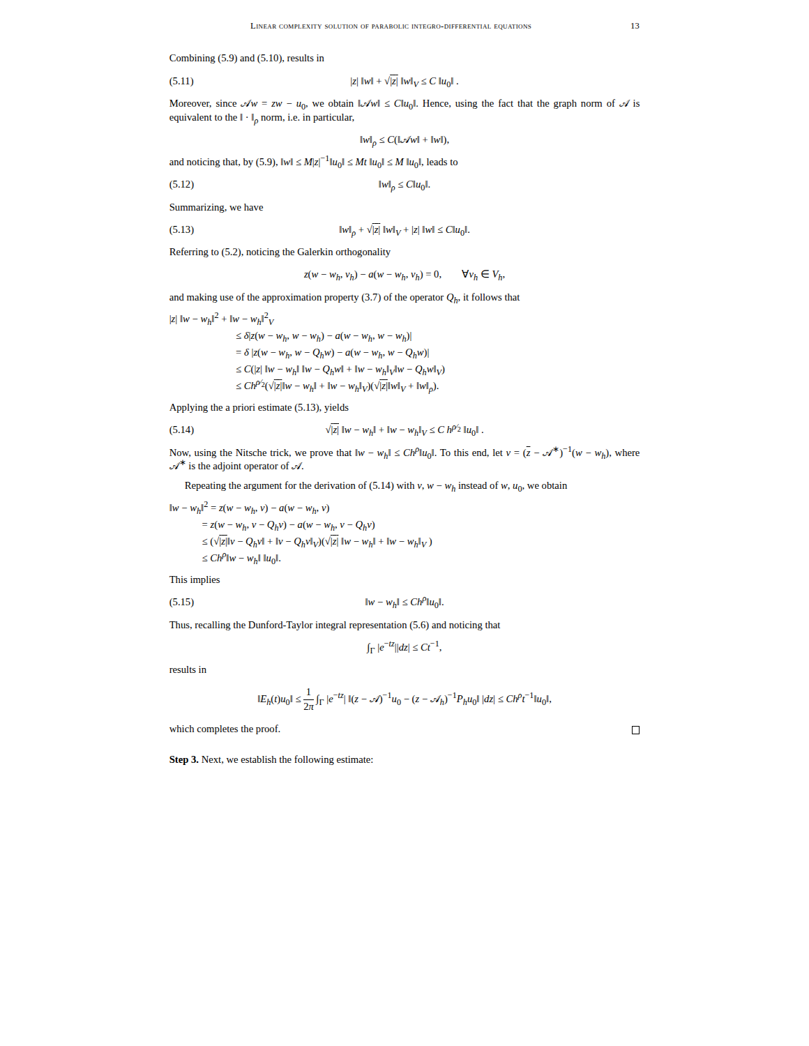Linear complexity solution of parabolic integro-differential equations 13
Combining (5.9) and (5.10), results in
(5.11) |z| ‖w‖ + √|z| ‖w‖V ≤ C ‖u0‖ .
Moreover, since 𝒜w = zw − u0, we obtain ‖𝒜w‖ ≤ C‖u0‖. Hence, using the fact that the graph norm of 𝒜 is equivalent to the ‖ · ‖ρ norm, i.e. in particular,
‖w‖ρ ≤ C(‖𝒜w‖ + ‖w‖),
and noticing that, by (5.9), ‖w‖ ≤ M|z|−1‖u0‖ ≤ Mt ‖u0‖ ≤ M ‖u0‖, leads to
(5.12) ‖w‖ρ ≤ C‖u0‖.
Summarizing, we have
(5.13) ‖w‖ρ + √|z| ‖w‖V + |z| ‖w‖ ≤ C‖u0‖.
Referring to (5.2), noticing the Galerkin orthogonality
z(w − wh, vh) − a(w − wh, vh) = 0, ∀vh ∈ Vh,
and making use of the approximation property (3.7) of the operator Qh, it follows that
|z| ‖w − wh‖2 + ‖w − wh‖2V ≤ δ|z(w − wh, w − wh) − a(w − wh, w − wh)| = δ |z(w − wh, w − Qhw) − a(w − wh, w − Qhw)| ≤ C(|z| ‖w − wh‖ ‖w − Qhw‖ + ‖w − wh‖V‖w − Qhw‖V) ≤ Chρ⁄2(√|z|‖w − wh‖ + ‖w − wh‖V)(√|z|‖w‖V + ‖w‖ρ).
Applying the a priori estimate (5.13), yields
(5.14) √|z| ‖w − wh‖ + ‖w − wh‖V ≤ C hρ⁄2 ‖u0‖ .
Now, using the Nitsche trick, we prove that ‖w − wh‖ ≤ Chρ‖u0‖. To this end, let v = (z − 𝒜∗)−1(w − wh), where 𝒜∗ is the adjoint operator of 𝒜.
Repeating the argument for the derivation of (5.14) with v, w − wh instead of w, u0, we obtain
‖w − wh‖2 = z(w − wh, v) − a(w − wh, v) = z(w − wh, v − Qhv) − a(w − wh, v − Qhv) ≤ (√|z|‖v − Qhv‖ + ‖v − Qhv‖V)(√|z| ‖w − wh‖ + ‖w − wh‖V ) ≤ Chρ‖w − wh‖ ‖u0‖.
This implies
(5.15) ‖w − wh‖ ≤ Chρ‖u0‖.
Thus, recalling the Dunford-Taylor integral representation (5.6) and noticing that
∫Γ |e−tz||dz| ≤ Ct−1,
results in
‖Eh(t)u0‖ ≤ 12π ∫Γ |e−tz| ‖(z − 𝒜)−1u0 − (z − 𝒜h)−1Phu0‖ |dz| ≤ Chρt−1‖u0‖,
which completes the proof.
Step 3. Next, we establish the following estimate: